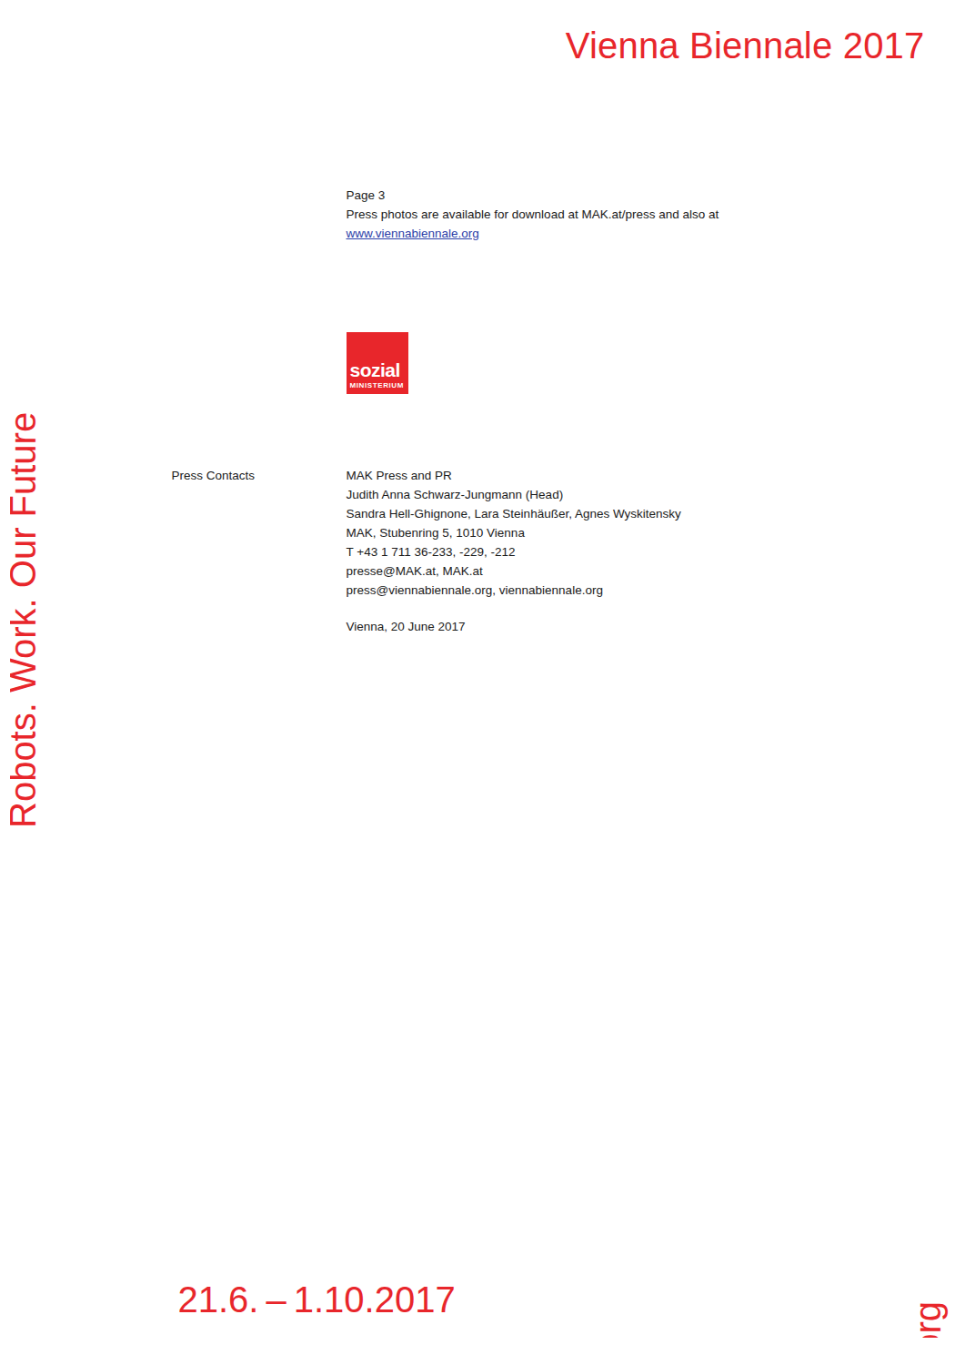Vienna Biennale 2017
Robots. Work. Our Future
viennabiennale.org
21.6. – 1.10.2017
Page 3
Press photos are available for download at MAK.at/press and also at
www.viennabiennale.org
sozial MINISTERIUM
Press Contacts
MAK Press and PR
Judith Anna Schwarz-Jungmann (Head)
Sandra Hell-Ghignone, Lara Steinhäußer, Agnes Wyskitensky
MAK, Stubenring 5, 1010 Vienna
T +43 1 711 36-233, -229, -212
presse@MAK.at, MAK.at
press@viennabiennale.org, viennabiennale.org
Vienna, 20 June 2017